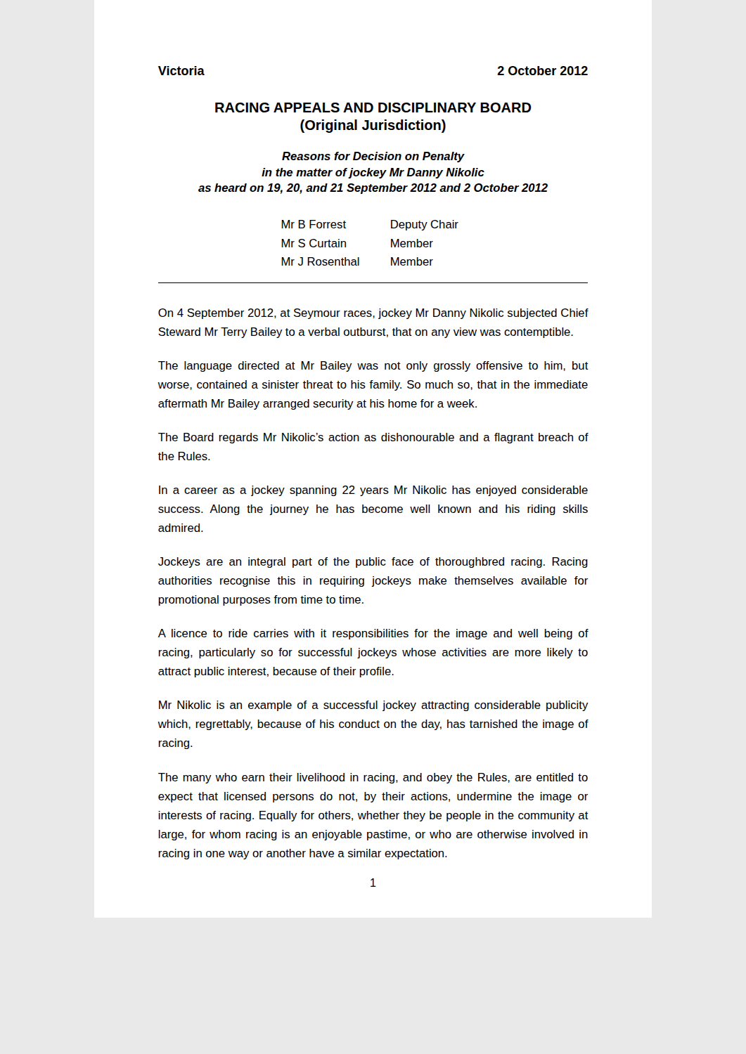Victoria 2 October 2012
RACING APPEALS AND DISCIPLINARY BOARD
(Original Jurisdiction)
Reasons for Decision on Penalty
in the matter of jockey Mr Danny Nikolic
as heard on 19, 20, and 21 September 2012 and 2 October 2012
| Mr B Forrest | Deputy Chair |
| Mr S Curtain | Member |
| Mr J Rosenthal | Member |
On 4 September 2012, at Seymour races, jockey Mr Danny Nikolic subjected Chief Steward Mr Terry Bailey to a verbal outburst, that on any view was contemptible.
The language directed at Mr Bailey was not only grossly offensive to him, but worse, contained a sinister threat to his family. So much so, that in the immediate aftermath Mr Bailey arranged security at his home for a week.
The Board regards Mr Nikolic’s action as dishonourable and a flagrant breach of the Rules.
In a career as a jockey spanning 22 years Mr Nikolic has enjoyed considerable success. Along the journey he has become well known and his riding skills admired.
Jockeys are an integral part of the public face of thoroughbred racing. Racing authorities recognise this in requiring jockeys make themselves available for promotional purposes from time to time.
A licence to ride carries with it responsibilities for the image and well being of racing, particularly so for successful jockeys whose activities are more likely to attract public interest, because of their profile.
Mr Nikolic is an example of a successful jockey attracting considerable publicity which, regrettably, because of his conduct on the day, has tarnished the image of racing.
The many who earn their livelihood in racing, and obey the Rules, are entitled to expect that licensed persons do not, by their actions, undermine the image or interests of racing. Equally for others, whether they be people in the community at large, for whom racing is an enjoyable pastime, or who are otherwise involved in racing in one way or another have a similar expectation.
1